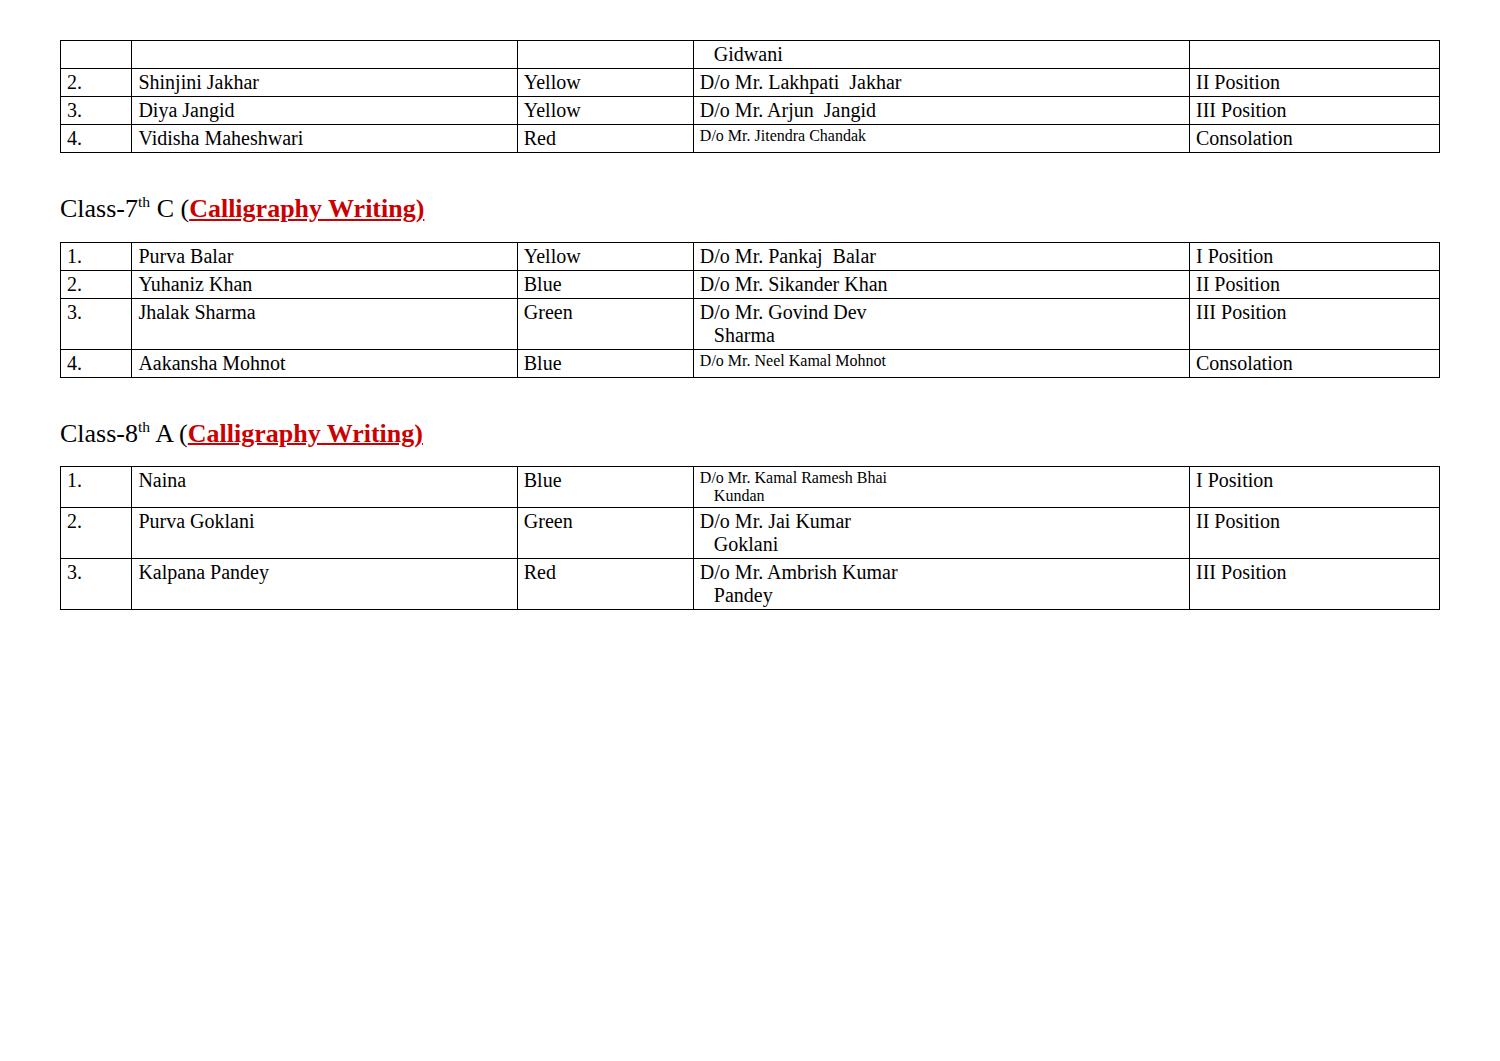| | | | Gidwani | |
| 2. | Shinjini Jakhar | Yellow | D/o Mr. Lakhpati Jakhar | II Position |
| 3. | Diya Jangid | Yellow | D/o Mr. Arjun Jangid | III Position |
| 4. | Vidisha Maheshwari | Red | D/o Mr. Jitendra Chandak | Consolation |
Class-7th C (Calligraphy Writing)
| 1. | Purva Balar | Yellow | D/o Mr. Pankaj Balar | I Position |
| 2. | Yuhaniz Khan | Blue | D/o Mr. Sikander Khan | II Position |
| 3. | Jhalak Sharma | Green | D/o Mr. Govind Dev Sharma | III Position |
| 4. | Aakansha Mohnot | Blue | D/o Mr. Neel Kamal Mohnot | Consolation |
Class-8th A (Calligraphy Writing)
| 1. | Naina | Blue | D/o Mr. Kamal Ramesh Bhai Kundan | I Position |
| 2. | Purva Goklani | Green | D/o Mr. Jai Kumar Goklani | II Position |
| 3. | Kalpana Pandey | Red | D/o Mr. Ambrish Kumar Pandey | III Position |